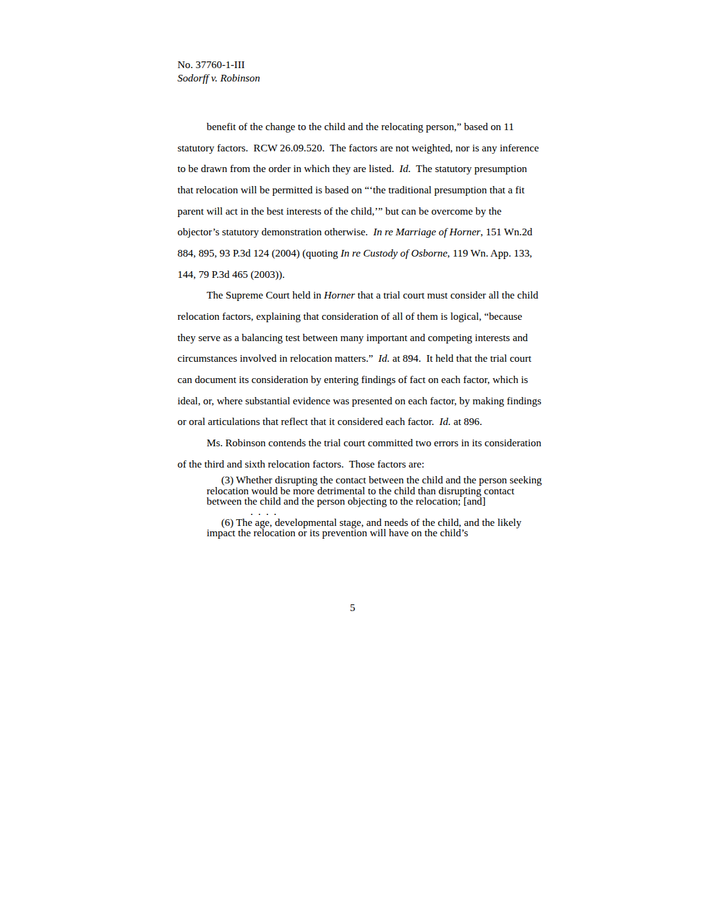No. 37760-1-III
Sodorff v. Robinson
benefit of the change to the child and the relocating person,” based on 11 statutory factors. RCW 26.09.520. The factors are not weighted, nor is any inference to be drawn from the order in which they are listed. Id. The statutory presumption that relocation will be permitted is based on “‘the traditional presumption that a fit parent will act in the best interests of the child,’” but can be overcome by the objector’s statutory demonstration otherwise. In re Marriage of Horner, 151 Wn.2d 884, 895, 93 P.3d 124 (2004) (quoting In re Custody of Osborne, 119 Wn. App. 133, 144, 79 P.3d 465 (2003)).
The Supreme Court held in Horner that a trial court must consider all the child relocation factors, explaining that consideration of all of them is logical, “because they serve as a balancing test between many important and competing interests and circumstances involved in relocation matters.” Id. at 894. It held that the trial court can document its consideration by entering findings of fact on each factor, which is ideal, or, where substantial evidence was presented on each factor, by making findings or oral articulations that reflect that it considered each factor. Id. at 896.
Ms. Robinson contends the trial court committed two errors in its consideration of the third and sixth relocation factors. Those factors are:
(3) Whether disrupting the contact between the child and the person seeking relocation would be more detrimental to the child than disrupting contact between the child and the person objecting to the relocation; [and]
. . . .
(6) The age, developmental stage, and needs of the child, and the likely impact the relocation or its prevention will have on the child’s
5